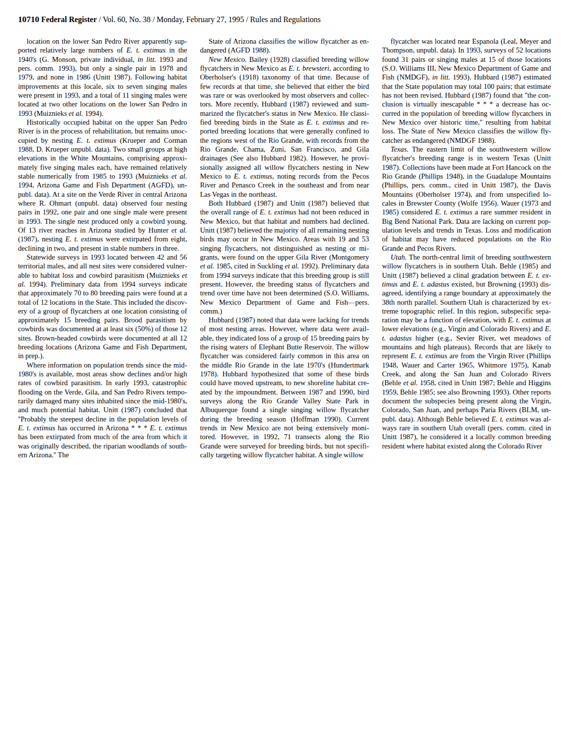10710 Federal Register / Vol. 60, No. 38 / Monday, February 27, 1995 / Rules and Regulations
location on the lower San Pedro River apparently supported relatively large numbers of E. t. extimus in the 1940's (G. Monson, private individual, in litt. 1993 and pers. comm. 1993), but only a single pair in 1978 and 1979, and none in 1986 (Unitt 1987). Following habitat improvements at this locale, six to seven singing males were present in 1993, and a total of 11 singing males were located at two other locations on the lower San Pedro in 1993 (Muiznieks et al. 1994).
Historically occupied habitat on the upper San Pedro River is in the process of rehabilitation, but remains unoccupied by nesting E. t. extimus (Krueper and Corman 1988, D. Krueper unpubl. data). Two small groups at high elevations in the White Mountains, comprising approximately five singing males each, have remained relatively stable numerically from 1985 to 1993 (Muiznieks et al. 1994, Arizona Game and Fish Department (AGFD), unpubl. data). At a site on the Verde River in central Arizona where R. Ohmart (unpubl. data) observed four nesting pairs in 1992, one pair and one single male were present in 1993. The single nest produced only a cowbird young. Of 13 river reaches in Arizona studied by Hunter et al. (1987), nesting E. t. extimus were extirpated from eight, declining in two, and present in stable numbers in three.
Statewide surveys in 1993 located between 42 and 56 territorial males, and all nest sites were considered vulnerable to habitat loss and cowbird parasitism (Muiznieks et al. 1994). Preliminary data from 1994 surveys indicate that approximately 70 to 80 breeding pairs were found at a total of 12 locations in the State. This included the discovery of a group of flycatchers at one location consisting of approximately 15 breeding pairs. Brood parasitism by cowbirds was documented at at least six (50%) of those 12 sites. Brown-headed cowbirds were documented at all 12 breeding locations (Arizona Game and Fish Department, in prep.).
Where information on population trends since the mid-1980's is available, most areas show declines and/or high rates of cowbird parasitism. In early 1993, catastrophic flooding on the Verde, Gila, and San Pedro Rivers temporarily damaged many sites inhabited since the mid-1980's, and much potential habitat. Unitt (1987) concluded that ''Probably the steepest decline in the population levels of E. t. extimus has occurred in Arizona * * * E. t. extimus has been extirpated from much of the area from which it was originally described, the riparian woodlands of southern Arizona.'' The
State of Arizona classifies the willow flycatcher as endangered (AGFD 1988).
New Mexico. Bailey (1928) classified breeding willow flycatchers in New Mexico as E. t. brewsteri, according to Oberholser's (1918) taxonomy of that time. Because of few records at that time, she believed that either the bird was rare or was overlooked by most observers and collectors. More recently, Hubbard (1987) reviewed and summarized the flycatcher's status in New Mexico. He classified breeding birds in the State as E. t. extimus and reported breeding locations that were generally confined to the regions west of the Rio Grande, with records from the Rio Grande, Chama, Zuni, San Francisco, and Gila drainages (See also Hubbard 1982). However, he provisionally assigned all willow flycatchers nesting in New Mexico to E. t. extimus, noting records from the Pecos River and Penasco Creek in the southeast and from near Las Vegas in the northeast.
Both Hubbard (1987) and Unitt (1987) believed that the overall range of E. t. extimus had not been reduced in New Mexico, but that habitat and numbers had declined. Unitt (1987) believed the majority of all remaining nesting birds may occur in New Mexico. Areas with 19 and 53 singing flycatchers, not distinguished as nesting or migrants, were found on the upper Gila River (Montgomery et al. 1985, cited in Suckling et al. 1992). Preliminary data from 1994 surveys indicate that this breeding group is still present. However, the breeding status of flycatchers and trend over time have not been determined (S.O. Williams, New Mexico Department of Game and Fish—pers. comm.)
Hubbard (1987) noted that data were lacking for trends of most nesting areas. However, where data were available, they indicated loss of a group of 15 breeding pairs by the rising waters of Elephant Butte Reservoir. The willow flycatcher was considered fairly common in this area on the middle Rio Grande in the late 1970's (Hundertmark 1978). Hubbard hypothesized that some of these birds could have moved upstream, to new shoreline habitat created by the impoundment. Between 1987 and 1990, bird surveys along the Rio Grande Valley State Park in Albuquerque found a single singing willow flycatcher during the breeding season (Hoffman 1990). Current trends in New Mexico are not being extensively monitored. However, in 1992, 71 transects along the Rio Grande were surveyed for breeding birds, but not specifically targeting willow flycatcher habitat. A single willow
flycatcher was located near Espanola (Leal, Meyer and Thompson, unpubl. data). In 1993, surveys of 52 locations found 31 pairs or singing males at 15 of those locations (S.O. Williams III, New Mexico Department of Game and Fish (NMDGF), in litt. 1993). Hubbard (1987) estimated that the State population may total 100 pairs; that estimate has not been revised. Hubbard (1987) found that ''the conclusion is virtually inescapable * * * a decrease has occurred in the population of breeding willow flycatchers in New Mexico over historic time,'' resulting from habitat loss. The State of New Mexico classifies the willow flycatcher as endangered (NMDGF 1988).
Texas. The eastern limit of the southwestern willow flycatcher's breeding range is in western Texas (Unitt 1987). Collections have been made at Fort Hancock on the Rio Grande (Phillips 1948), in the Guadalupe Mountains (Phillips, pers. comm., cited in Unitt 1987), the Davis Mountains (Oberholser 1974), and from unspecified locales in Brewster County (Wolfe 1956). Wauer (1973 and 1985) considered E. t. extimus a rare summer resident in Big Bend National Park. Data are lacking on current population levels and trends in Texas. Loss and modification of habitat may have reduced populations on the Rio Grande and Pecos Rivers.
Utah. The north-central limit of breeding southwestern willow flycatchers is in southern Utah. Behle (1985) and Unitt (1987) believed a clinal gradation between E. t. extimus and E. t. adastus existed, but Browning (1993) disagreed, identifying a range boundary at approximately the 38th north parallel. Southern Utah is characterized by extreme topographic relief. In this region, subspecific separation may be a function of elevation, with E. t. extimus at lower elevations (e.g., Virgin and Colorado Rivers) and E. t. adastus higher (e.g., Sevier River, wet meadows of mountains and high plateaus). Records that are likely to represent E. t. extimus are from the Virgin River (Phillips 1948, Wauer and Carter 1965, Whitmore 1975), Kanab Creek, and along the San Juan and Colorado Rivers (Behle et al. 1958, cited in Unitt 1987; Behle and Higgins 1959, Behle 1985; see also Browning 1993). Other reports document the subspecies being present along the Virgin, Colorado, San Juan, and perhaps Paria Rivers (BLM, unpubl. data). Although Behle believed E. t. extimus was always rare in southern Utah overall (pers. comm. cited in Unitt 1987), he considered it a locally common breeding resident where habitat existed along the Colorado River